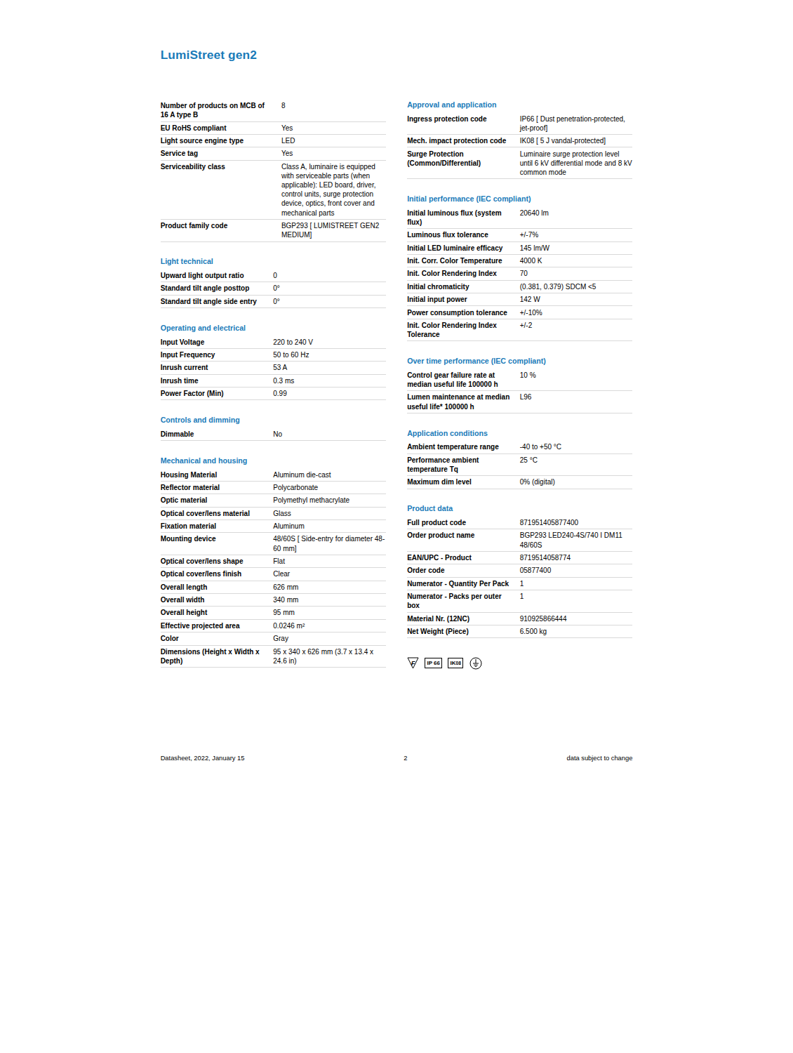LumiStreet gen2
| Number of products on MCB of 16 A type B | 8 |
| EU RoHS compliant | Yes |
| Light source engine type | LED |
| Service tag | Yes |
| Serviceability class | Class A, luminaire is equipped with serviceable parts (when applicable): LED board, driver, control units, surge protection device, optics, front cover and mechanical parts |
| Product family code | BGP293 [ LUMISTREET GEN2 MEDIUM] |
| Light technical |
| Upward light output ratio | 0 |
| Standard tilt angle posttop | 0° |
| Standard tilt angle side entry | 0° |
| Operating and electrical |
| Input Voltage | 220 to 240 V |
| Input Frequency | 50 to 60 Hz |
| Inrush current | 53 A |
| Inrush time | 0.3 ms |
| Power Factor (Min) | 0.99 |
| Controls and dimming |
| Dimmable | No |
| Mechanical and housing |
| Housing Material | Aluminum die-cast |
| Reflector material | Polycarbonate |
| Optic material | Polymethyl methacrylate |
| Optical cover/lens material | Glass |
| Fixation material | Aluminum |
| Mounting device | 48/60S [ Side-entry for diameter 48-60 mm] |
| Optical cover/lens shape | Flat |
| Optical cover/lens finish | Clear |
| Overall length | 626 mm |
| Overall width | 340 mm |
| Overall height | 95 mm |
| Effective projected area | 0.0246 m² |
| Color | Gray |
| Dimensions (Height x Width x Depth) | 95 x 340 x 626 mm (3.7 x 13.4 x 24.6 in) |
| Approval and application |
| Ingress protection code | IP66 [ Dust penetration-protected, jet-proof] |
| Mech. impact protection code | IK08 [ 5 J vandal-protected] |
| Surge Protection (Common/Differential) | Luminaire surge protection level until 6 kV differential mode and 8 kV common mode |
| Initial performance (IEC compliant) |
| Initial luminous flux (system flux) | 20640 lm |
| Luminous flux tolerance | +/-7% |
| Initial LED luminaire efficacy | 145 lm/W |
| Init. Corr. Color Temperature | 4000 K |
| Init. Color Rendering Index | 70 |
| Initial chromaticity | (0.381, 0.379) SDCM <5 |
| Initial input power | 142 W |
| Power consumption tolerance | +/-10% |
| Init. Color Rendering Index Tolerance | +/-2 |
| Over time performance (IEC compliant) |
| Control gear failure rate at median useful life 100000 h | 10 % |
| Lumen maintenance at median useful life* 100000 h | L96 |
| Application conditions |
| Ambient temperature range | -40 to +50 °C |
| Performance ambient temperature Tq | 25 °C |
| Maximum dim level | 0% (digital) |
| Product data |
| Full product code | 871951405877400 |
| Order product name | BGP293 LED240-4S/740 I DM11 48/60S |
| EAN/UPC - Product | 8719514058774 |
| Order code | 05877400 |
| Numerator - Quantity Per Pack | 1 |
| Numerator - Packs per outer box | 1 |
| Material Nr. (12NC) | 910925866444 |
| Net Weight (Piece) | 6.500 kg |
F IP 66 IK08
Datasheet, 2022, January 15
2
data subject to change